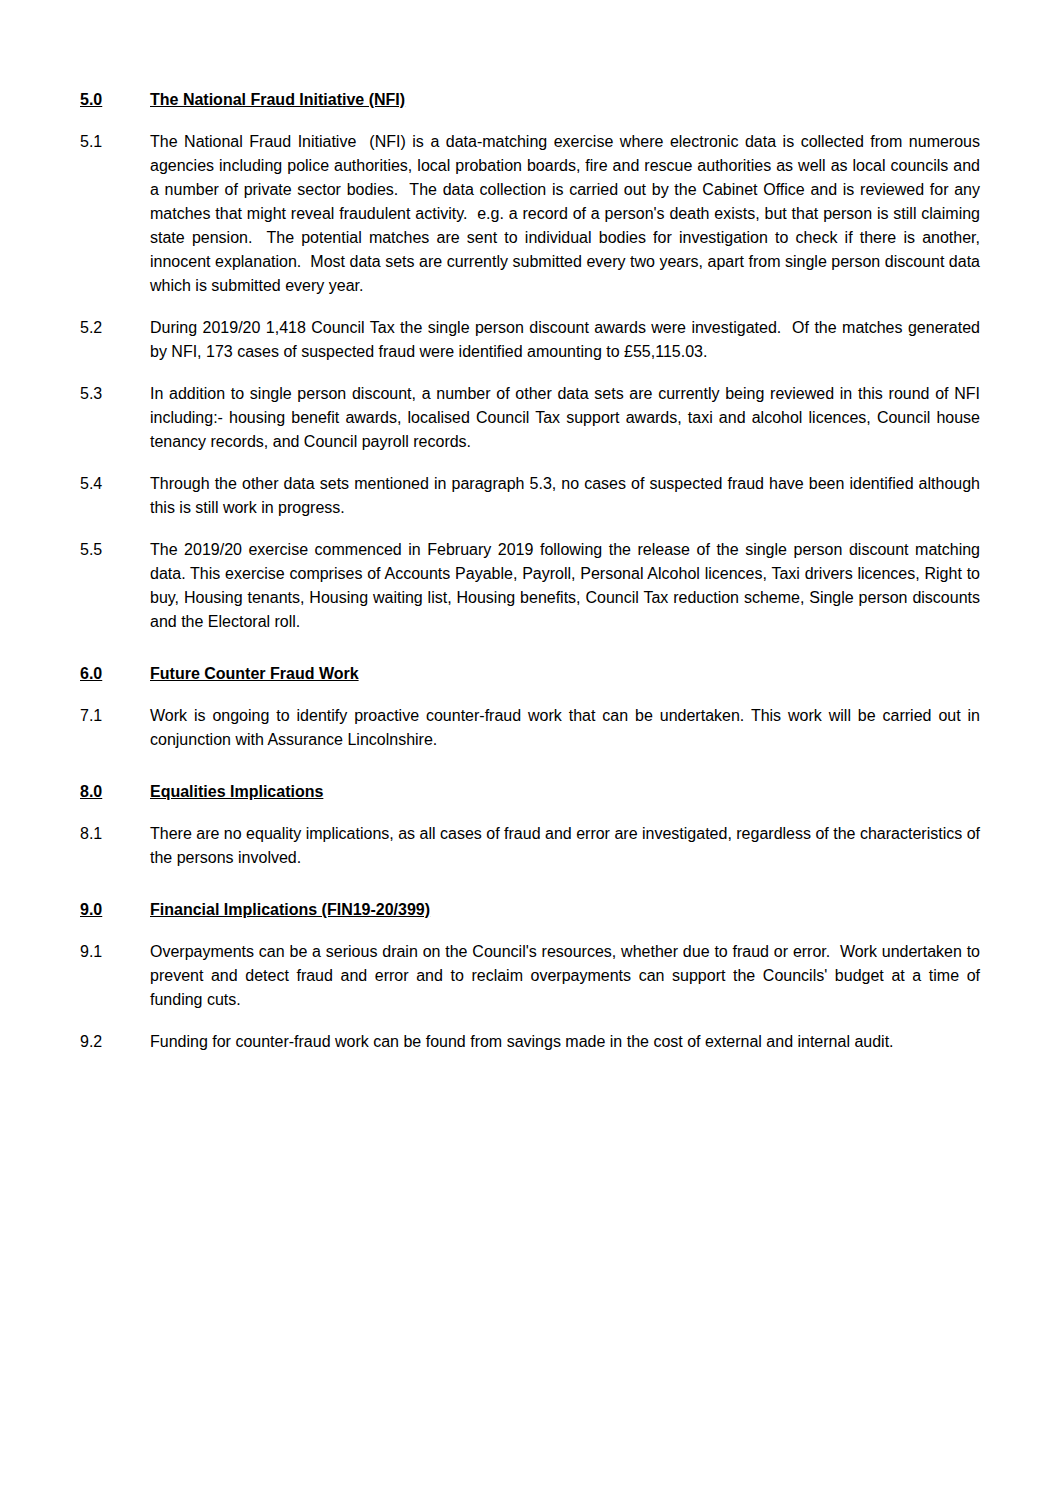5.0
The National Fraud Initiative (NFI)
5.1 The National Fraud Initiative (NFI) is a data-matching exercise where electronic data is collected from numerous agencies including police authorities, local probation boards, fire and rescue authorities as well as local councils and a number of private sector bodies. The data collection is carried out by the Cabinet Office and is reviewed for any matches that might reveal fraudulent activity. e.g. a record of a person's death exists, but that person is still claiming state pension. The potential matches are sent to individual bodies for investigation to check if there is another, innocent explanation. Most data sets are currently submitted every two years, apart from single person discount data which is submitted every year.
5.2 During 2019/20 1,418 Council Tax the single person discount awards were investigated. Of the matches generated by NFI, 173 cases of suspected fraud were identified amounting to £55,115.03.
5.3 In addition to single person discount, a number of other data sets are currently being reviewed in this round of NFI including:- housing benefit awards, localised Council Tax support awards, taxi and alcohol licences, Council house tenancy records, and Council payroll records.
5.4 Through the other data sets mentioned in paragraph 5.3, no cases of suspected fraud have been identified although this is still work in progress.
5.5 The 2019/20 exercise commenced in February 2019 following the release of the single person discount matching data. This exercise comprises of Accounts Payable, Payroll, Personal Alcohol licences, Taxi drivers licences, Right to buy, Housing tenants, Housing waiting list, Housing benefits, Council Tax reduction scheme, Single person discounts and the Electoral roll.
6.0
Future Counter Fraud Work
7.1 Work is ongoing to identify proactive counter-fraud work that can be undertaken. This work will be carried out in conjunction with Assurance Lincolnshire.
8.0
Equalities Implications
8.1 There are no equality implications, as all cases of fraud and error are investigated, regardless of the characteristics of the persons involved.
9.0
Financial Implications (FIN19-20/399)
9.1 Overpayments can be a serious drain on the Council's resources, whether due to fraud or error. Work undertaken to prevent and detect fraud and error and to reclaim overpayments can support the Councils' budget at a time of funding cuts.
9.2 Funding for counter-fraud work can be found from savings made in the cost of external and internal audit.